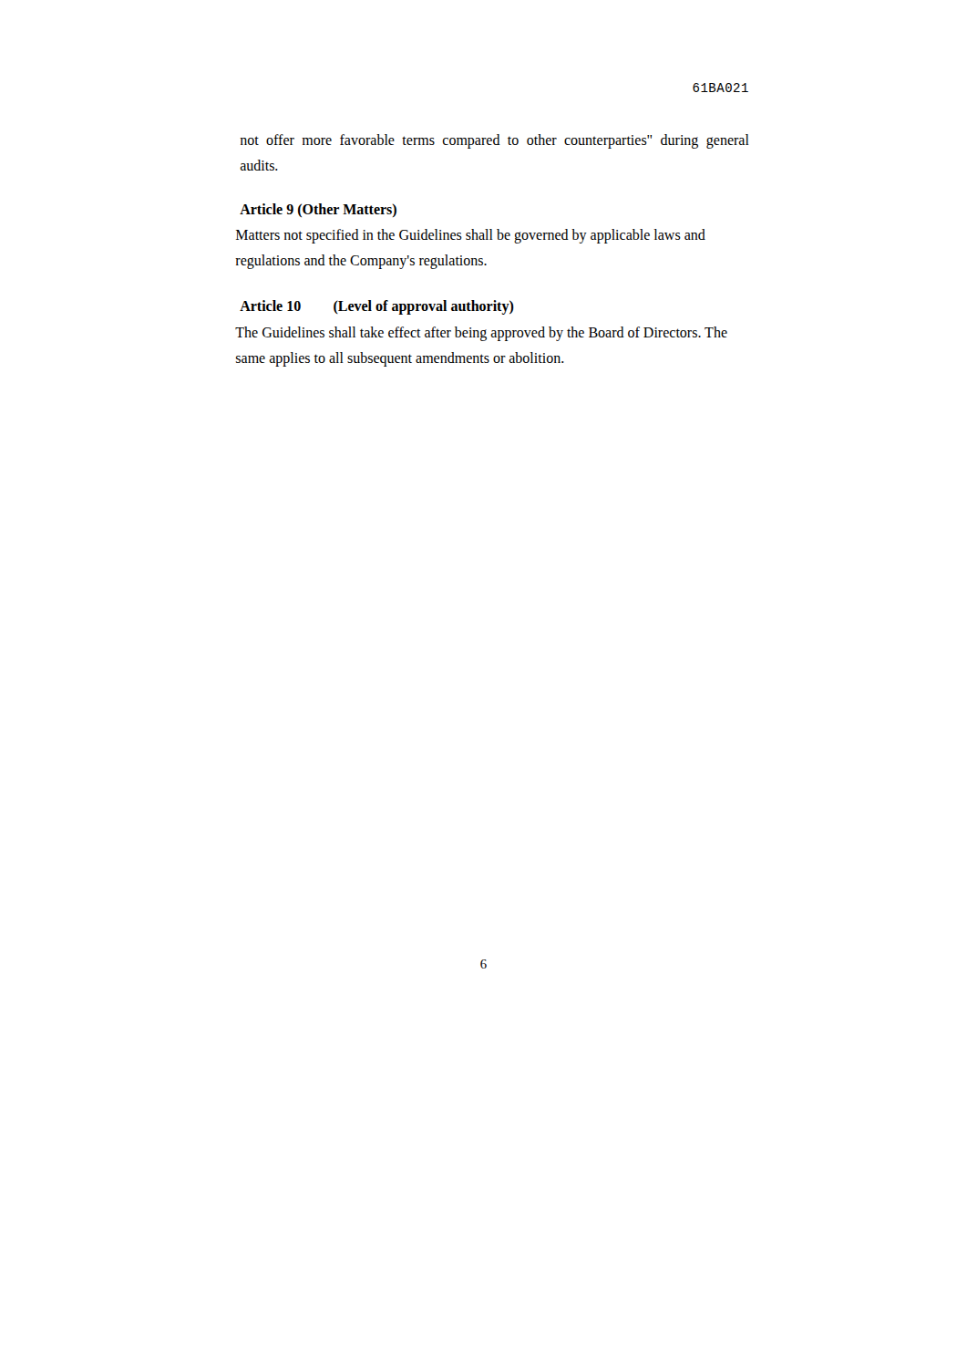61BA021
not offer more favorable terms compared to other counterparties" during general audits.
Article 9 (Other Matters)
Matters not specified in the Guidelines shall be governed by applicable laws and regulations and the Company's regulations.
Article 10 (Level of approval authority)
The Guidelines shall take effect after being approved by the Board of Directors. The same applies to all subsequent amendments or abolition.
6